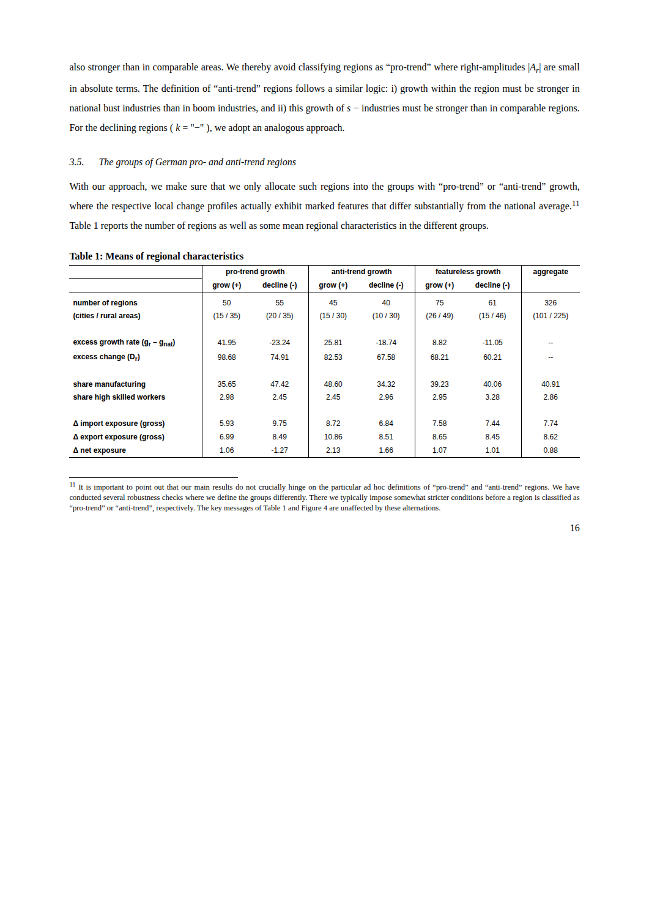also stronger than in comparable areas. We thereby avoid classifying regions as “pro-trend” where right-amplitudes |Ar| are small in absolute terms. The definition of “anti-trend” regions follows a similar logic: i) growth within the region must be stronger in national bust industries than in boom industries, and ii) this growth of s − industries must be stronger than in comparable regions. For the declining regions ( k = "−" ), we adopt an analogous approach.
3.5. The groups of German pro- and anti-trend regions
With our approach, we make sure that we only allocate such regions into the groups with “pro-trend” or “anti-trend” growth, where the respective local change profiles actually exhibit marked features that differ substantially from the national average.11 Table 1 reports the number of regions as well as some mean regional characteristics in the different groups.
Table 1: Means of regional characteristics
| | pro-trend growth | anti-trend growth | featureless growth | aggregate |
| | grow (+) | decline (-) | grow (+) | decline (-) | grow (+) | decline (-) | |
| number of regions | 50 | 55 | 45 | 40 | 75 | 61 | 326 |
| (cities / rural areas) | (15 / 35) | (20 / 35) | (15 / 30) | (10 / 30) | (26 / 49) | (15 / 46) | (101 / 225) |
| excess growth rate (g r – g nat ) | 41.95 | -23.24 | 25.81 | -18.74 | 8.82 | -11.05 | -- |
| excess change (D r ) | 98.68 | 74.91 | 82.53 | 67.58 | 68.21 | 60.21 | -- |
| share manufacturing | 35.65 | 47.42 | 48.60 | 34.32 | 39.23 | 40.06 | 40.91 |
| share high skilled workers | 2.98 | 2.45 | 2.45 | 2.96 | 2.95 | 3.28 | 2.86 |
| Δ import exposure (gross) | 5.93 | 9.75 | 8.72 | 6.84 | 7.58 | 7.44 | 7.74 |
| Δ export exposure (gross) | 6.99 | 8.49 | 10.86 | 8.51 | 8.65 | 8.45 | 8.62 |
| Δ net exposure | 1.06 | -1.27 | 2.13 | 1.66 | 1.07 | 1.01 | 0.88 |
11 It is important to point out that our main results do not crucially hinge on the particular ad hoc definitions of “pro-trend” and “anti-trend” regions. We have conducted several robustness checks where we define the groups differently. There we typically impose somewhat stricter conditions before a region is classified as “pro-trend” or “anti-trend”, respectively. The key messages of Table 1 and Figure 4 are unaffected by these alternations.
16